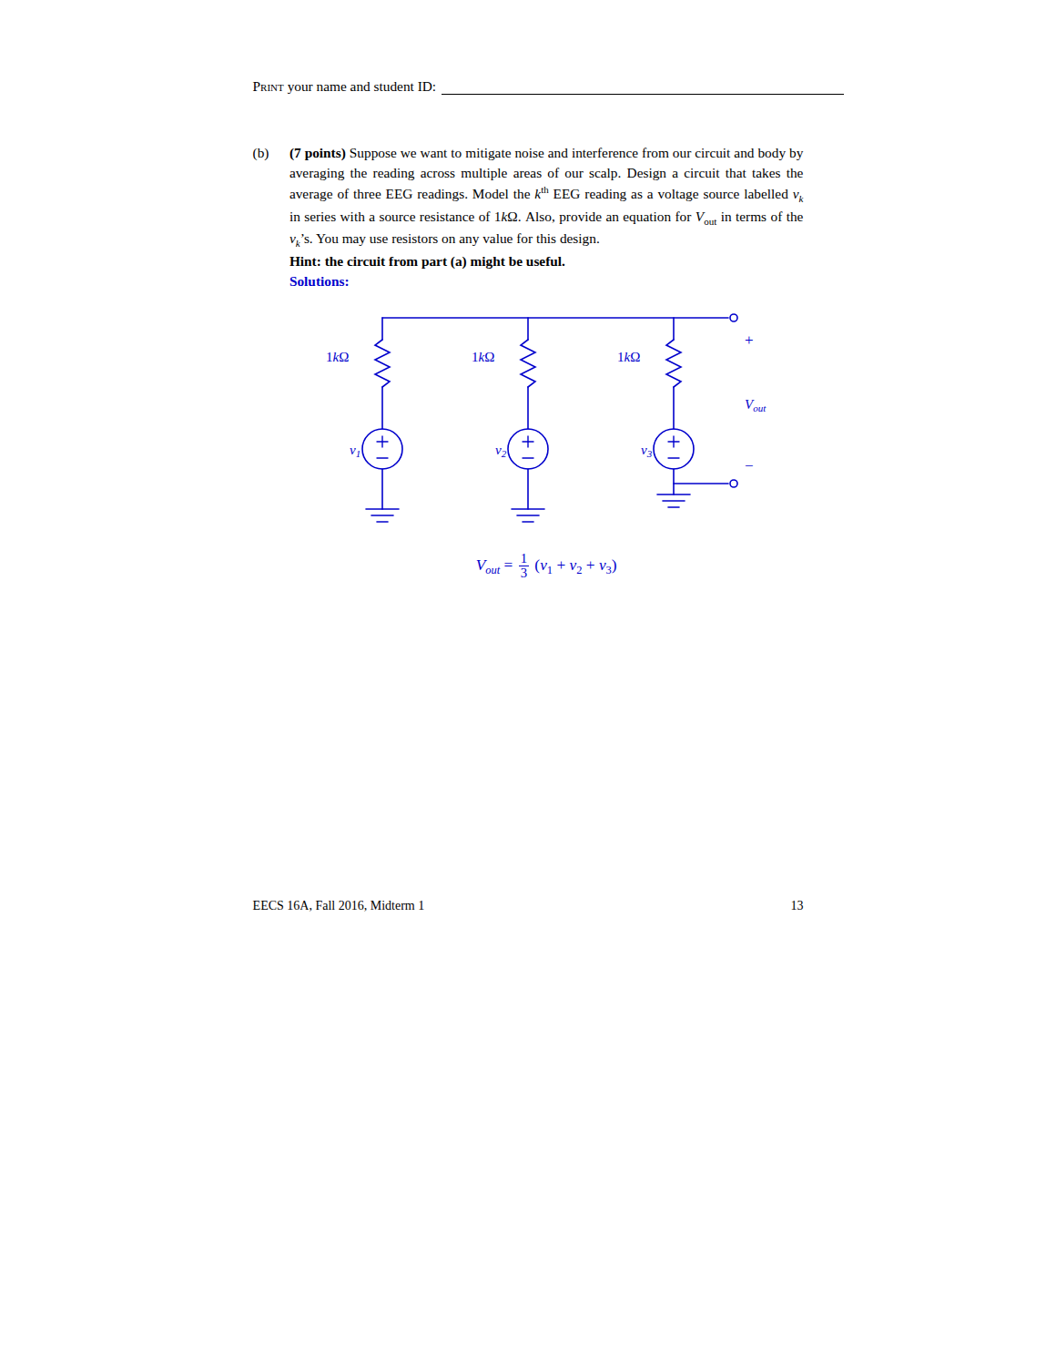Print your name and student ID:
(b)
(7 points) Suppose we want to mitigate noise and interference from our circuit and body by averaging the reading across multiple areas of our scalp. Design a circuit that takes the average of three EEG readings. Model the kth EEG reading as a voltage source labelled vk in series with a source resistance of 1k Ω. Also, provide an equation for Vout in terms of the vk’s. You may use resistors on any value for this design.
Hint: the circuit from part (a) might be useful.
Solutions:
1kΩ 1kΩ 1kΩ v1 v2 v3 + − Vout
Vout = 13 (v1 + v2 + v3)
EECS 16A, Fall 2016, Midterm 1 13